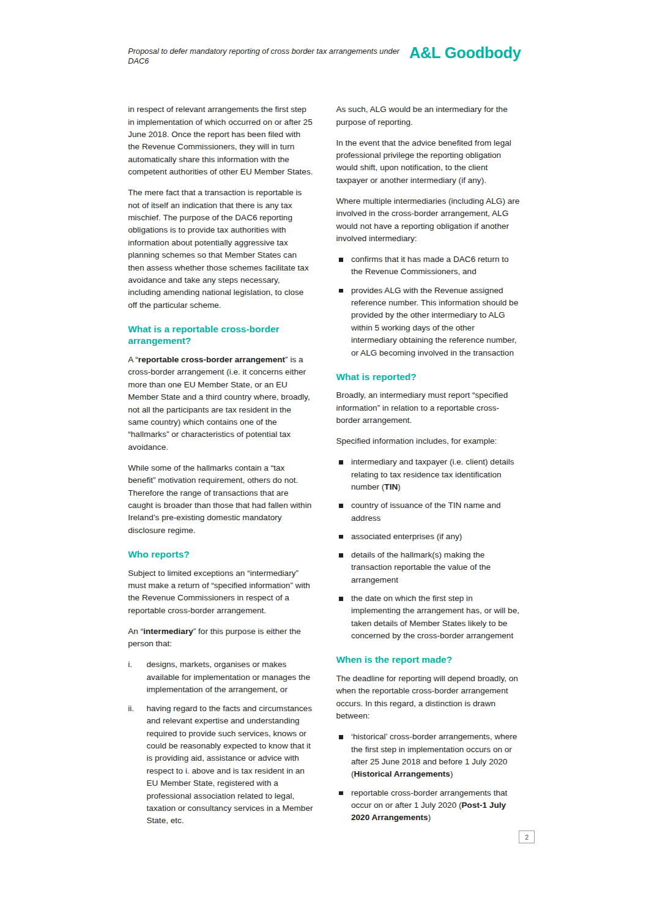Proposal to defer mandatory reporting of cross border tax arrangements under DAC6
A&L Goodbody
in respect of relevant arrangements the first step in implementation of which occurred on or after 25 June 2018. Once the report has been filed with the Revenue Commissioners, they will in turn automatically share this information with the competent authorities of other EU Member States.
The mere fact that a transaction is reportable is not of itself an indication that there is any tax mischief. The purpose of the DAC6 reporting obligations is to provide tax authorities with information about potentially aggressive tax planning schemes so that Member States can then assess whether those schemes facilitate tax avoidance and take any steps necessary, including amending national legislation, to close off the particular scheme.
What is a reportable cross-border arrangement?
A “reportable cross-border arrangement” is a cross-border arrangement (i.e. it concerns either more than one EU Member State, or an EU Member State and a third country where, broadly, not all the participants are tax resident in the same country) which contains one of the “hallmarks” or characteristics of potential tax avoidance.
While some of the hallmarks contain a “tax benefit” motivation requirement, others do not. Therefore the range of transactions that are caught is broader than those that had fallen within Ireland’s pre-existing domestic mandatory disclosure regime.
Who reports?
Subject to limited exceptions an “intermediary” must make a return of “specified information” with the Revenue Commissioners in respect of a reportable cross-border arrangement.
An “intermediary” for this purpose is either the person that:
designs, markets, organises or makes available for implementation or manages the implementation of the arrangement, or
having regard to the facts and circumstances and relevant expertise and understanding required to provide such services, knows or could be reasonably expected to know that it is providing aid, assistance or advice with respect to i. above and is tax resident in an EU Member State, registered with a professional association related to legal, taxation or consultancy services in a Member State, etc.
As such, ALG would be an intermediary for the purpose of reporting.
In the event that the advice benefited from legal professional privilege the reporting obligation would shift, upon notification, to the client taxpayer or another intermediary (if any).
Where multiple intermediaries (including ALG) are involved in the cross-border arrangement, ALG would not have a reporting obligation if another involved intermediary:
confirms that it has made a DAC6 return to the Revenue Commissioners, and
provides ALG with the Revenue assigned reference number. This information should be provided by the other intermediary to ALG within 5 working days of the other intermediary obtaining the reference number, or ALG becoming involved in the transaction
What is reported?
Broadly, an intermediary must report “specified information” in relation to a reportable cross-border arrangement.
Specified information includes, for example:
intermediary and taxpayer (i.e. client) details relating to tax residence tax identification number (TIN)
country of issuance of the TIN name and address
associated enterprises (if any)
details of the hallmark(s) making the transaction reportable the value of the arrangement
the date on which the first step in implementing the arrangement has, or will be, taken details of Member States likely to be concerned by the cross-border arrangement
When is the report made?
The deadline for reporting will depend broadly, on when the reportable cross-border arrangement occurs. In this regard, a distinction is drawn between:
‘historical’ cross-border arrangements, where the first step in implementation occurs on or after 25 June 2018 and before 1 July 2020 (Historical Arrangements)
reportable cross-border arrangements that occur on or after 1 July 2020 (Post-1 July 2020 Arrangements)
2